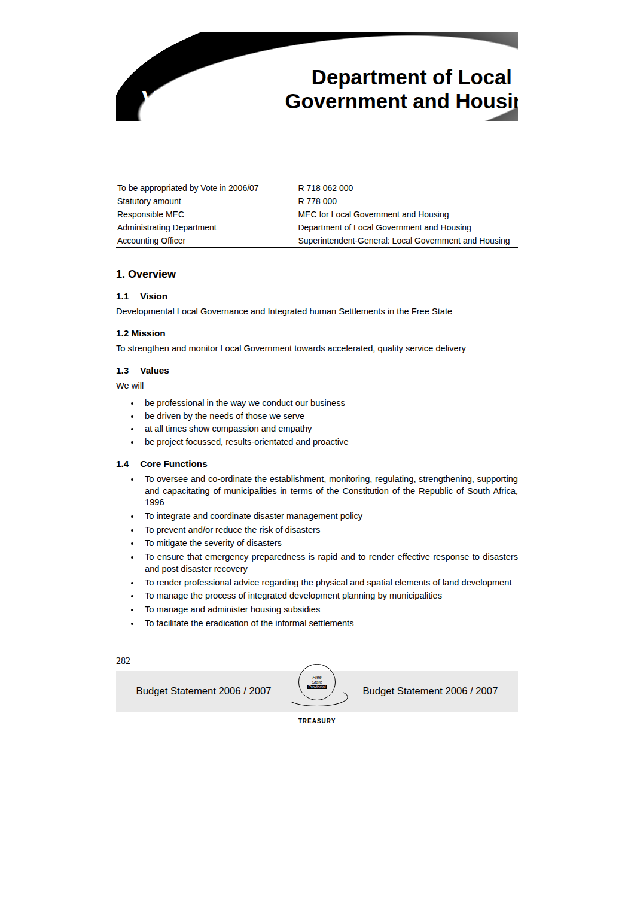Vote 8
Department of Local
Government and Housing
| To be appropriated by Vote in 2006/07 | R 718 062 000 |
| Statutory amount | R 778 000 |
| Responsible MEC | MEC for Local Government and Housing |
| Administrating Department | Department of Local Government and Housing |
| Accounting Officer | Superintendent-General: Local Government and Housing |
1. Overview
1.1 Vision
Developmental Local Governance and Integrated human Settlements in the Free State
1.2 Mission
To strengthen and monitor Local Government towards accelerated, quality service delivery
1.3 Values
We will
be professional in the way we conduct our business
be driven by the needs of those we serve
at all times show compassion and empathy
be project focussed, results-orientated and proactive
1.4 Core Functions
To oversee and co-ordinate the establishment, monitoring, regulating, strengthening, supporting and capacitating of municipalities in terms of the Constitution of the Republic of South Africa, 1996
To integrate and coordinate disaster management policy
To prevent and/or reduce the risk of disasters
To mitigate the severity of disasters
To ensure that emergency preparedness is rapid and to render effective response to disasters and post disaster recovery
To render professional advice regarding the physical and spatial elements of land development
To manage the process of integrated development planning by municipalities
To manage and administer housing subsidies
To facilitate the eradication of the informal settlements
282
Budget Statement 2006 / 2007
Free State Provincial
TREASURY
Budget Statement 2006 / 2007